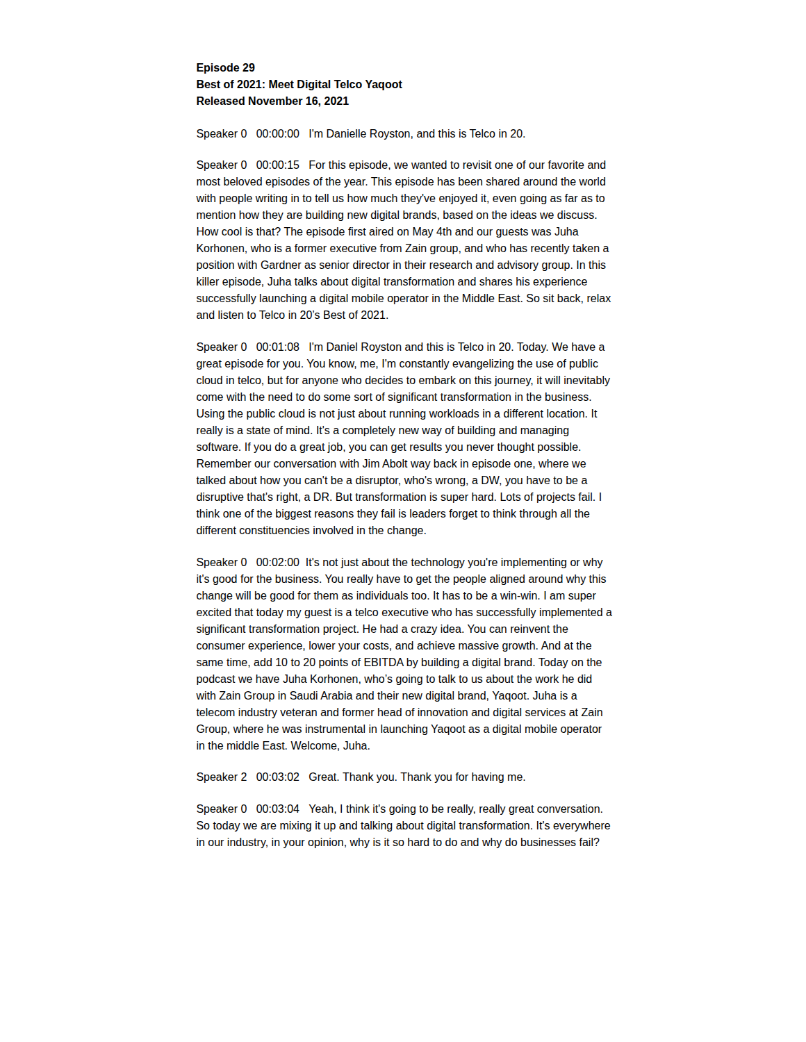Episode 29
Best of 2021: Meet Digital Telco Yaqoot
Released November 16, 2021
Speaker 0 00:00:00 I'm Danielle Royston, and this is Telco in 20.
Speaker 0 00:00:15 For this episode, we wanted to revisit one of our favorite and most beloved episodes of the year. This episode has been shared around the world with people writing in to tell us how much they've enjoyed it, even going as far as to mention how they are building new digital brands, based on the ideas we discuss. How cool is that? The episode first aired on May 4th and our guests was Juha Korhonen, who is a former executive from Zain group, and who has recently taken a position with Gardner as senior director in their research and advisory group. In this killer episode, Juha talks about digital transformation and shares his experience successfully launching a digital mobile operator in the Middle East. So sit back, relax and listen to Telco in 20’s Best of 2021.
Speaker 0 00:01:08 I'm Daniel Royston and this is Telco in 20. Today. We have a great episode for you. You know, me, I'm constantly evangelizing the use of public cloud in telco, but for anyone who decides to embark on this journey, it will inevitably come with the need to do some sort of significant transformation in the business. Using the public cloud is not just about running workloads in a different location. It really is a state of mind. It's a completely new way of building and managing software. If you do a great job, you can get results you never thought possible. Remember our conversation with Jim Abolt way back in episode one, where we talked about how you can't be a disruptor, who's wrong, a DW, you have to be a disruptive that's right, a DR. But transformation is super hard. Lots of projects fail. I think one of the biggest reasons they fail is leaders forget to think through all the different constituencies involved in the change.
Speaker 0 00:02:00 It's not just about the technology you're implementing or why it's good for the business. You really have to get the people aligned around why this change will be good for them as individuals too. It has to be a win-win. I am super excited that today my guest is a telco executive who has successfully implemented a significant transformation project. He had a crazy idea. You can reinvent the consumer experience, lower your costs, and achieve massive growth. And at the same time, add 10 to 20 points of EBITDA by building a digital brand. Today on the podcast we have Juha Korhonen, who’s going to talk to us about the work he did with Zain Group in Saudi Arabia and their new digital brand, Yaqoot. Juha is a telecom industry veteran and former head of innovation and digital services at Zain Group, where he was instrumental in launching Yaqoot as a digital mobile operator in the middle East. Welcome, Juha.
Speaker 2 00:03:02 Great. Thank you. Thank you for having me.
Speaker 0 00:03:04 Yeah, I think it's going to be really, really great conversation. So today we are mixing it up and talking about digital transformation. It's everywhere in our industry, in your opinion, why is it so hard to do and why do businesses fail?